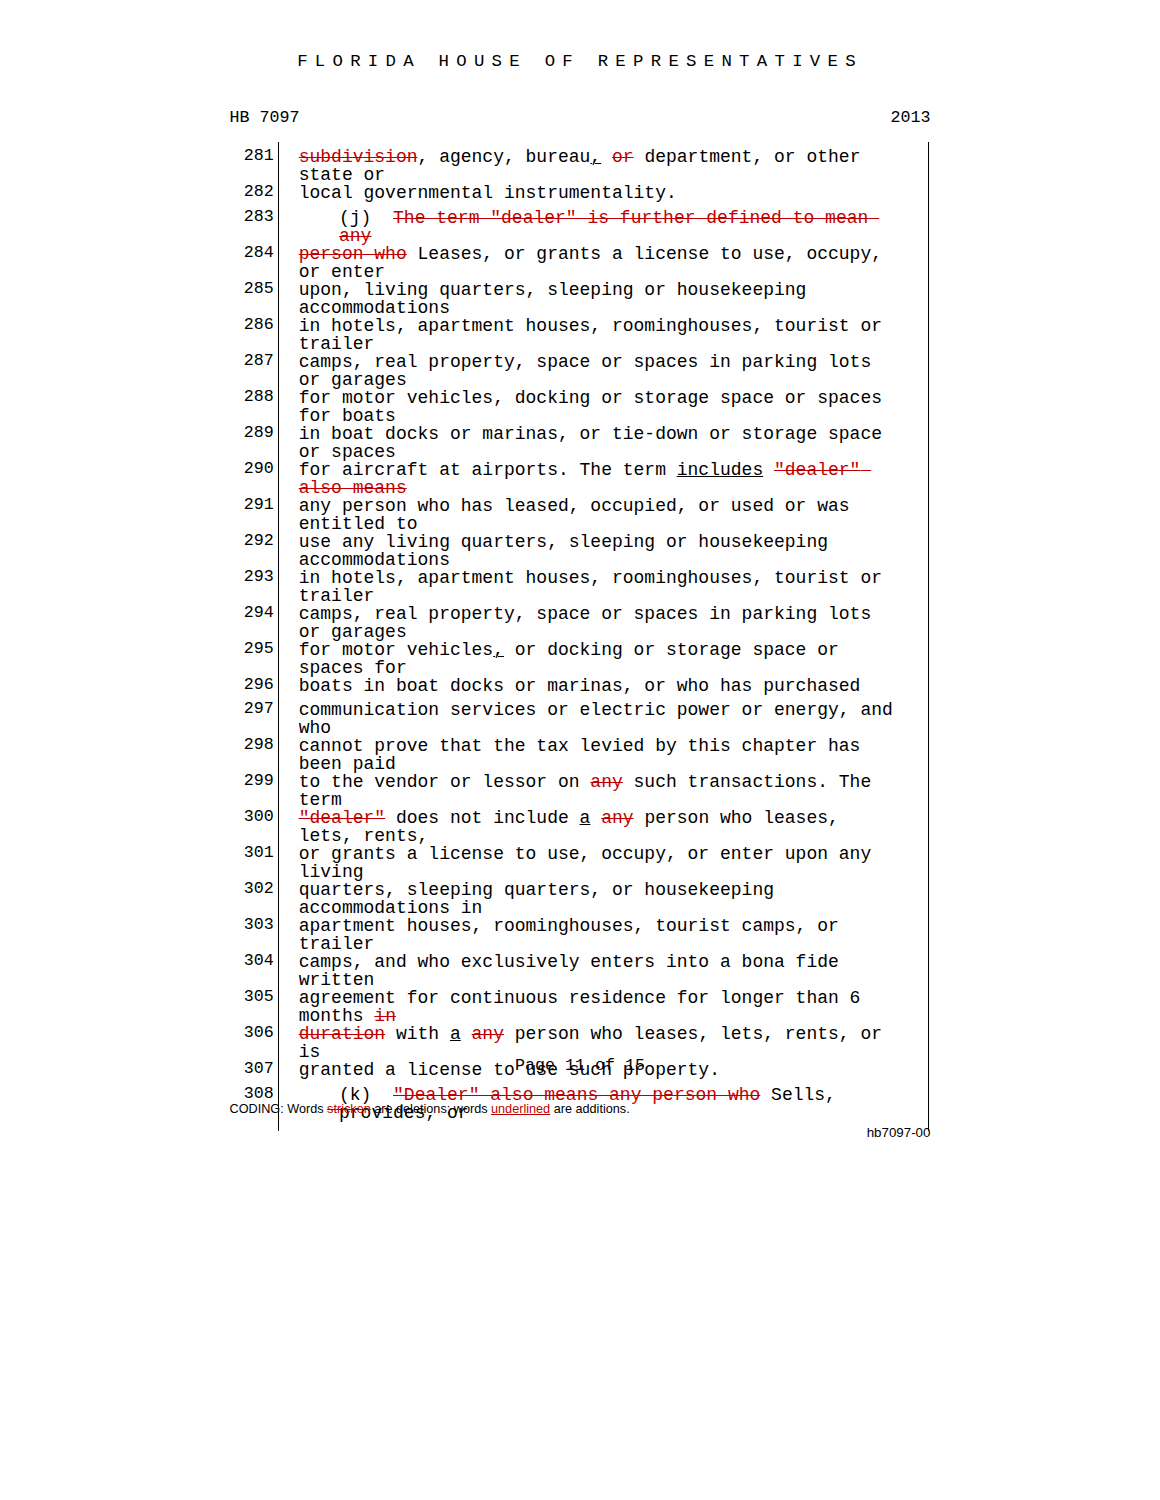FLORIDA HOUSE OF REPRESENTATIVES
HB 7097 2013
subdivision, agency, bureau, or department, or other state or
local governmental instrumentality.
(j) The term "dealer" is further defined to mean any
person who Leases, or grants a license to use, occupy, or enter
upon, living quarters, sleeping or housekeeping accommodations
in hotels, apartment houses, roominghouses, tourist or trailer
camps, real property, space or spaces in parking lots or garages
for motor vehicles, docking or storage space or spaces for boats
in boat docks or marinas, or tie-down or storage space or spaces
for aircraft at airports. The term includes "dealer" also means
any person who has leased, occupied, or used or was entitled to
use any living quarters, sleeping or housekeeping accommodations
in hotels, apartment houses, roominghouses, tourist or trailer
camps, real property, space or spaces in parking lots or garages
for motor vehicles, or docking or storage space or spaces for
boats in boat docks or marinas, or who has purchased
communication services or electric power or energy, and who
cannot prove that the tax levied by this chapter has been paid
to the vendor or lessor on any such transactions. The term
"dealer" does not include a any person who leases, lets, rents,
or grants a license to use, occupy, or enter upon any living
quarters, sleeping quarters, or housekeeping accommodations in
apartment houses, roominghouses, tourist camps, or trailer
camps, and who exclusively enters into a bona fide written
agreement for continuous residence for longer than 6 months in
duration with a any person who leases, lets, rents, or is
granted a license to use such property.
(k) "Dealer" also means any person who Sells, provides, or
Page 11 of 15
CODING: Words stricken are deletions; words underlined are additions.
hb7097-00